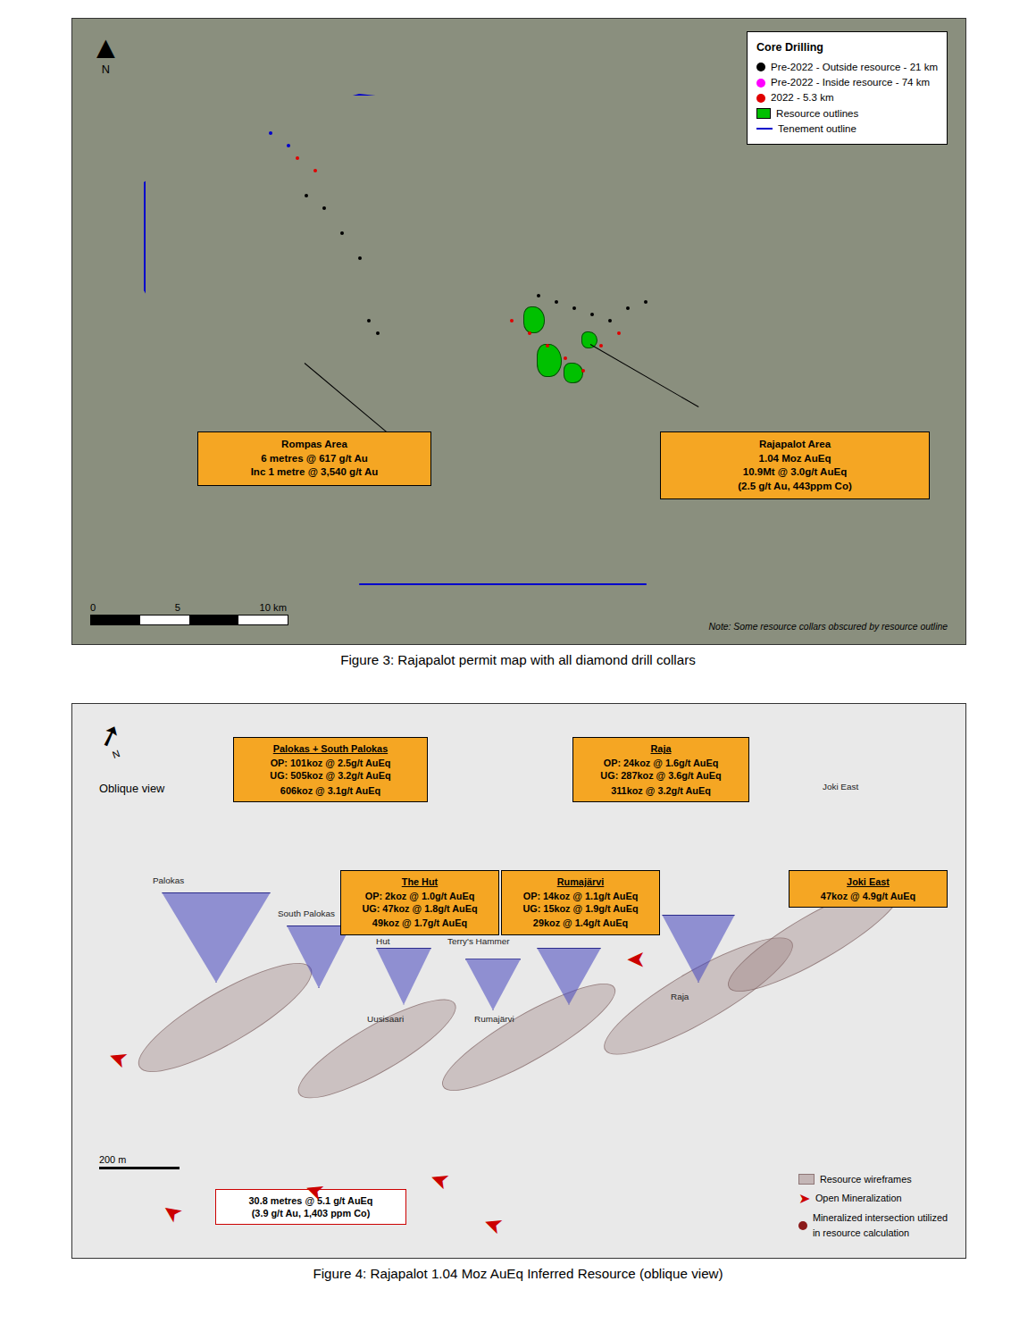▲ N
Core Drilling
Pre-2022 - Outside resource - 21 km
Pre-2022 - Inside resource - 74 km
2022 - 5.3 km
Resource outlines
Tenement outline
Rompas Area
6 metres @ 617 g/t Au
Inc 1 metre @ 3,540 g/t Au
Rajapalot Area
1.04 Moz AuEq
10.9Mt @ 3.0g/t AuEq
(2.5 g/t Au, 443ppm Co)
0510 km
Note: Some resource collars obscured by resource outline
Figure 3: Rajapalot permit map with all diamond drill collars
➚ N
Oblique view
Palokas
South Palokas
Hut
Terry's Hammer
Uusisaari
Rumajärvi
Raja
Joki East
Palokas + South Palokas OP: 101koz @ 2.5g/t AuEq
UG: 505koz @ 3.2g/t AuEq 606koz @ 3.1g/t AuEq
Raja OP: 24koz @ 1.6g/t AuEq
UG: 287koz @ 3.6g/t AuEq 311koz @ 3.2g/t AuEq
The Hut OP: 2koz @ 1.0g/t AuEq
UG: 47koz @ 1.8g/t AuEq 49koz @ 1.7g/t AuEq
Rumajärvi OP: 14koz @ 1.1g/t AuEq
UG: 15koz @ 1.9g/t AuEq 29koz @ 1.4g/t AuEq
Joki East 47koz @ 4.9g/t AuEq
30.8 metres @ 5.1 g/t AuEq
(3.9 g/t Au, 1,403 ppm Co)
➤
➤
➤
➤
➤
➤
200 m
Resource wireframes
➤Open Mineralization
Mineralized intersection utilized
in resource calculation
Figure 4: Rajapalot 1.04 Moz AuEq Inferred Resource (oblique view)